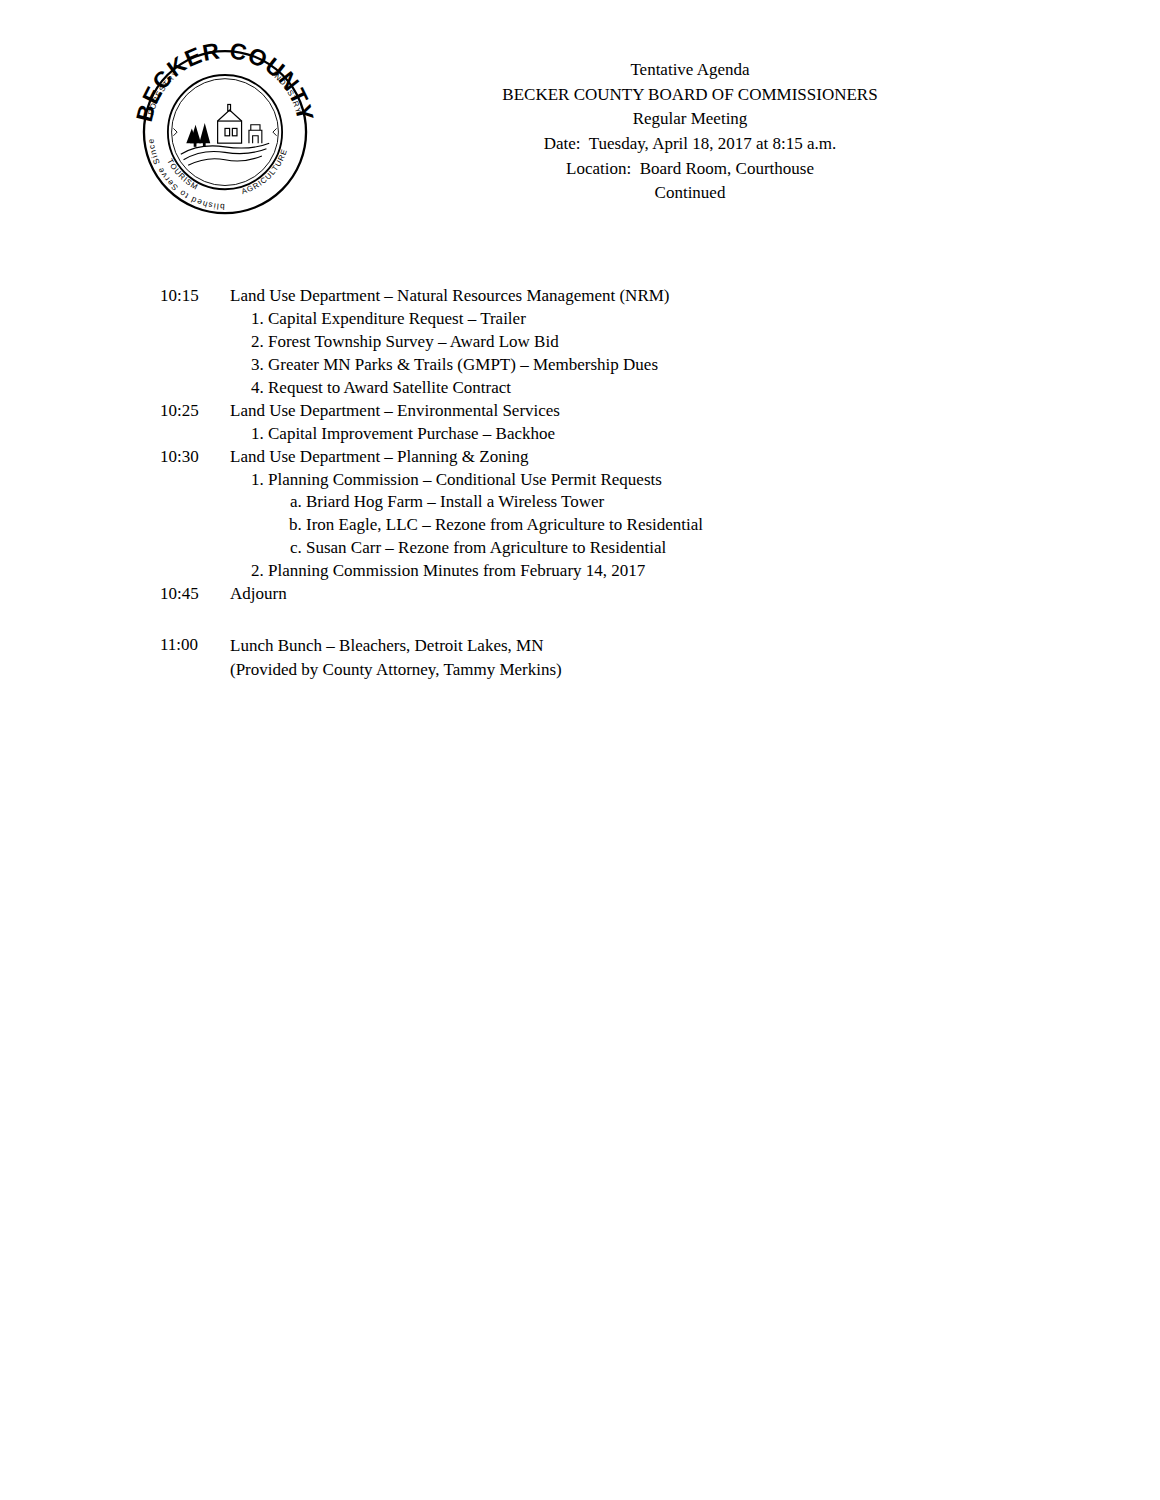BECKER COUNTY Established to Serve Since 1858 TOURISM AGRICULTURE FORESTRY INDUSTRY
Tentative Agenda
BECKER COUNTY BOARD OF COMMISSIONERS
Regular Meeting
Date: Tuesday, April 18, 2017 at 8:15 a.m.
Location: Board Room, Courthouse
Continued
10:15
Land Use Department – Natural Resources Management (NRM)
Capital Expenditure Request – Trailer
Forest Township Survey – Award Low Bid
Greater MN Parks & Trails (GMPT) – Membership Dues
Request to Award Satellite Contract
10:25
Land Use Department – Environmental Services
Capital Improvement Purchase – Backhoe
10:30
Land Use Department – Planning & Zoning
Planning Commission – Conditional Use Permit Requests
Briard Hog Farm – Install a Wireless Tower
Iron Eagle, LLC – Rezone from Agriculture to Residential
Susan Carr – Rezone from Agriculture to Residential
Planning Commission Minutes from February 14, 2017
10:45
Adjourn
11:00
Lunch Bunch – Bleachers, Detroit Lakes, MN
(Provided by County Attorney, Tammy Merkins)